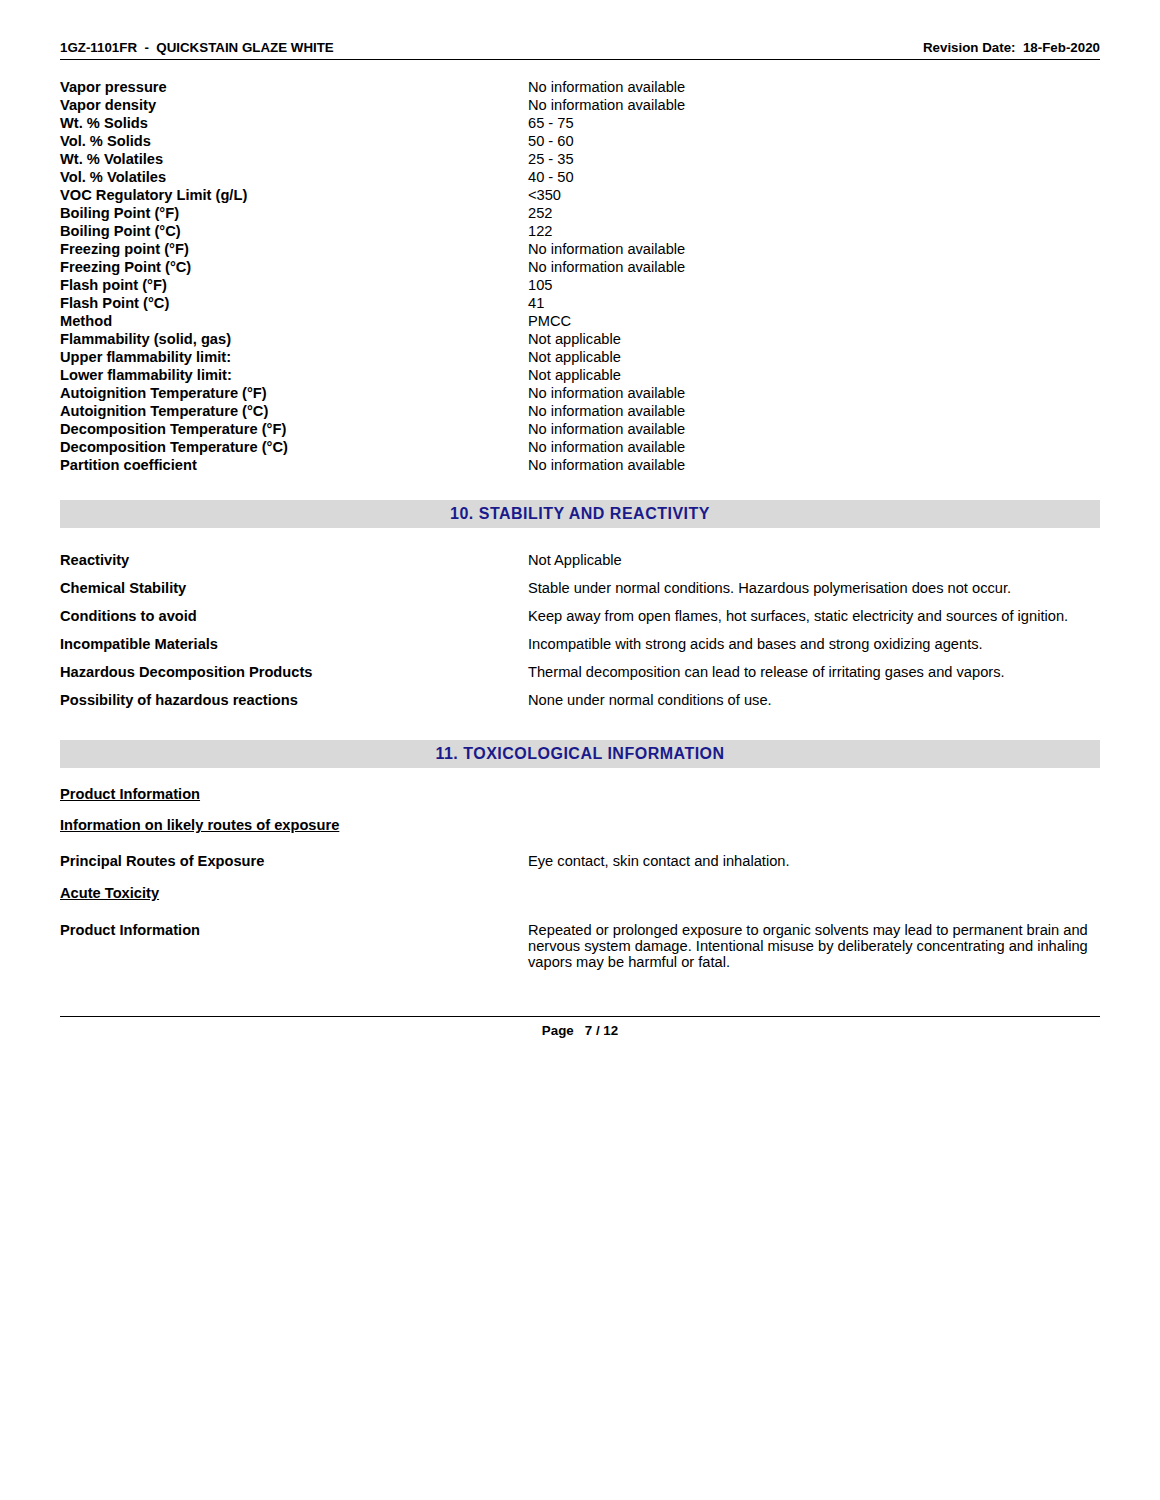1GZ-1101FR - QUICKSTAIN GLAZE WHITE
Revision Date: 18-Feb-2020
| Vapor pressure | No information available |
| Vapor density | No information available |
| Wt. % Solids | 65 - 75 |
| Vol. % Solids | 50 - 60 |
| Wt. % Volatiles | 25 - 35 |
| Vol. % Volatiles | 40 - 50 |
| VOC Regulatory Limit (g/L) | <350 |
| Boiling Point (°F) | 252 |
| Boiling Point (°C) | 122 |
| Freezing point (°F) | No information available |
| Freezing Point (°C) | No information available |
| Flash point (°F) | 105 |
| Flash Point (°C) | 41 |
| Method | PMCC |
| Flammability (solid, gas) | Not applicable |
| Upper flammability limit: | Not applicable |
| Lower flammability limit: | Not applicable |
| Autoignition Temperature (°F) | No information available |
| Autoignition Temperature (°C) | No information available |
| Decomposition Temperature (°F) | No information available |
| Decomposition Temperature (°C) | No information available |
| Partition coefficient | No information available |
10. STABILITY AND REACTIVITY
| Reactivity | Not Applicable |
| Chemical Stability | Stable under normal conditions. Hazardous polymerisation does not occur. |
| Conditions to avoid | Keep away from open flames, hot surfaces, static electricity and sources of ignition. |
| Incompatible Materials | Incompatible with strong acids and bases and strong oxidizing agents. |
| Hazardous Decomposition Products | Thermal decomposition can lead to release of irritating gases and vapors. |
| Possibility of hazardous reactions | None under normal conditions of use. |
11. TOXICOLOGICAL INFORMATION
Product Information
Information on likely routes of exposure
| Principal Routes of Exposure | Eye contact, skin contact and inhalation. |
Acute Toxicity
| Product Information | Repeated or prolonged exposure to organic solvents may lead to permanent brain and nervous system damage. Intentional misuse by deliberately concentrating and inhaling vapors may be harmful or fatal. |
Page 7 / 12